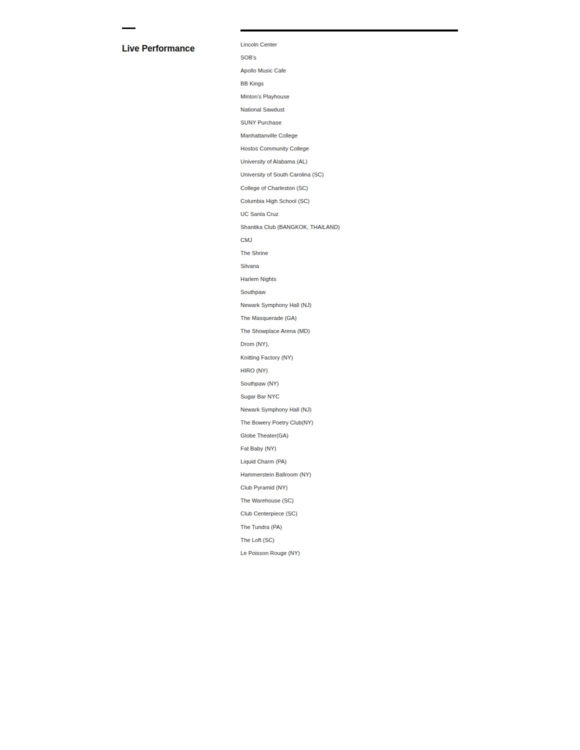Live Performance
Lincoln Center
SOB's
Apollo Music Cafe
BB Kings
Minton’s Playhouse
National Sawdust
SUNY Purchase
Manhattanville College
Hostos Community College
University of Alabama (AL)
University of South Carolina (SC)
College of Charleston (SC)
Columbia High School (SC)
UC Santa Cruz
Shantika Club (BANGKOK, THAILAND)
CMJ
The Shrine
Silvana
Harlem Nights
Southpaw
Newark Symphony Hall (NJ)
The Masquerade (GA)
The Showplace Arena (MD)
Drom (NY),
Knitting Factory (NY)
HIRO (NY)
Southpaw (NY)
Sugar Bar NYC
Newark Symphony Hall (NJ)
The Bowery Poetry Club(NY)
Globe Theater(GA)
Fat Baby (NY)
Liquid Charm (PA)
Hammerstein Ballroom (NY)
Club Pyramid (NY)
The Warehouse (SC)
Club Centerpiece (SC)
The Tundra (PA)
The Loft (SC)
Le Poisson Rouge (NY)